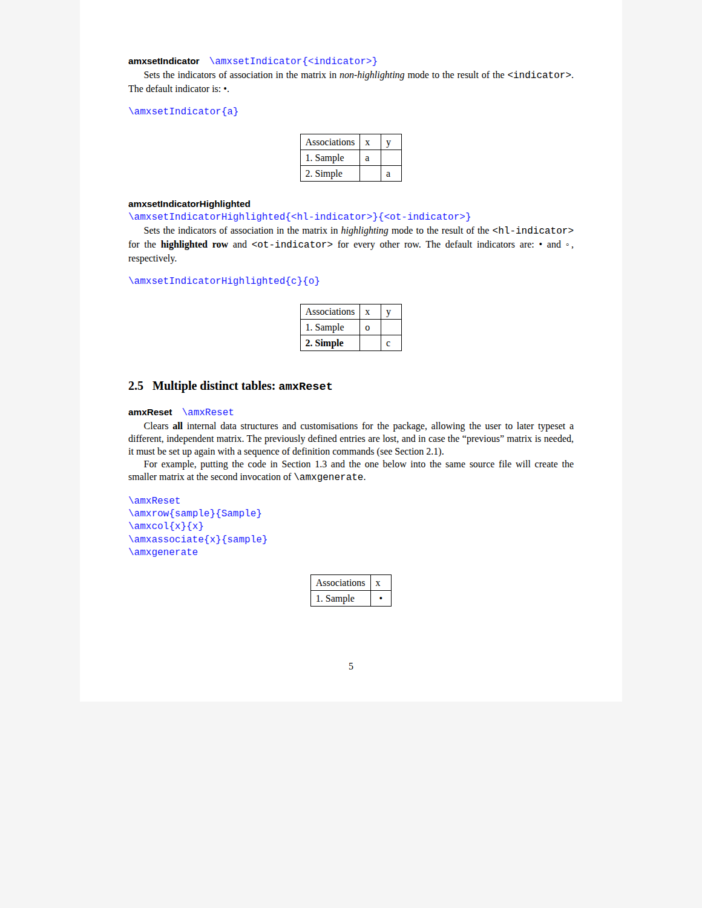amxsetIndicator \amxsetIndicator{<indicator>}
Sets the indicators of association in the matrix in non-highlighting mode to the result of the <indicator>. The default indicator is: •.
\amxsetIndicator{a}
| Associations | x | y |
| 1. Sample | a | |
| 2. Simple | | a |
amxsetIndicatorHighlighted
\amxsetIndicatorHighlighted{<hl-indicator>}{<ot-indicator>}
Sets the indicators of association in the matrix in highlighting mode to the result of the <hl-indicator> for the highlighted row and <ot-indicator> for every other row. The default indicators are: • and ◦, respectively.
\amxsetIndicatorHighlighted{c}{o}
| Associations | x | y |
| 1. Sample | o | |
| 2. Simple | | c |
2.5 Multiple distinct tables: amxReset
amxReset \amxReset
Clears all internal data structures and customisations for the package, allowing the user to later typeset a different, independent matrix. The previously defined entries are lost, and in case the “previous” matrix is needed, it must be set up again with a sequence of definition commands (see Section 2.1).
For example, putting the code in Section 1.3 and the one below into the same source file will create the smaller matrix at the second invocation of \amxgenerate.
\amxReset
\amxrow{sample}{Sample}
\amxcol{x}{x}
\amxassociate{x}{sample}
\amxgenerate
| Associations | x |
| 1. Sample | • |
5